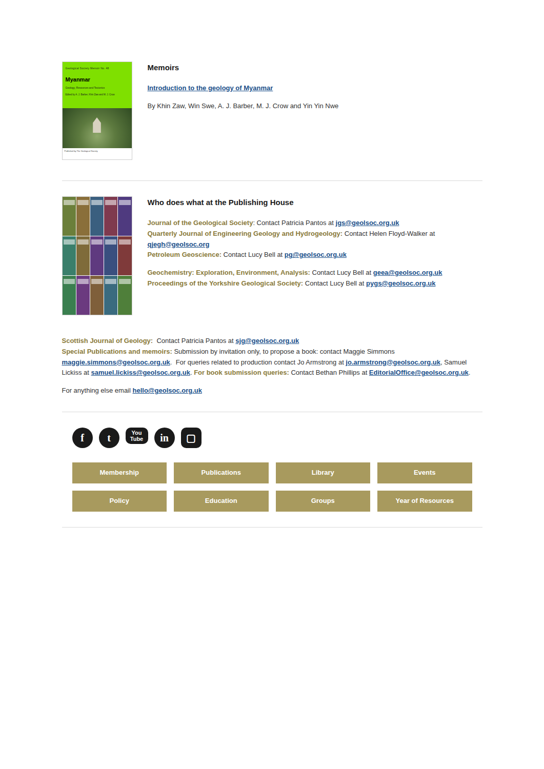Geological Society Memoir No. 48
Myanmar
Geology, Resources and Tectonics
Edited by A. J. Barber, Khin Zaw and M. J. Crow
Published by The Geological Society
Memoirs
Introduction to the geology of Myanmar
By Khin Zaw, Win Swe, A. J. Barber, M. J. Crow and Yin Yin Nwe
Who does what at the Publishing House
Journal of the Geological Society: Contact Patricia Pantos at jgs@geolsoc.org.uk
Quarterly Journal of Engineering Geology and Hydrogeology: Contact Helen Floyd-Walker at qjegh@geolsoc.org
Petroleum Geoscience: Contact Lucy Bell at pg@geolsoc.org.uk
Geochemistry: Exploration, Environment, Analysis: Contact Lucy Bell at geea@geolsoc.org.uk
Proceedings of the Yorkshire Geological Society: Contact Lucy Bell at pygs@geolsoc.org.uk
Scottish Journal of Geology: Contact Patricia Pantos at sjg@geolsoc.org.uk
Special Publications and memoirs: Submission by invitation only, to propose a book: contact Maggie Simmons maggie.simmons@geolsoc.org.uk. For queries related to production contact Jo Armstrong at jo.armstrong@geolsoc.org.uk, Samuel Lickiss at samuel.lickiss@geolsoc.org.uk. For book submission queries: Contact Bethan Phillips at EditorialOffice@geolsoc.org.uk.
For anything else email hello@geolsoc.org.uk
f t You
Tube in ▢
Membership Publications Library Events Policy Education Groups Year of Resources